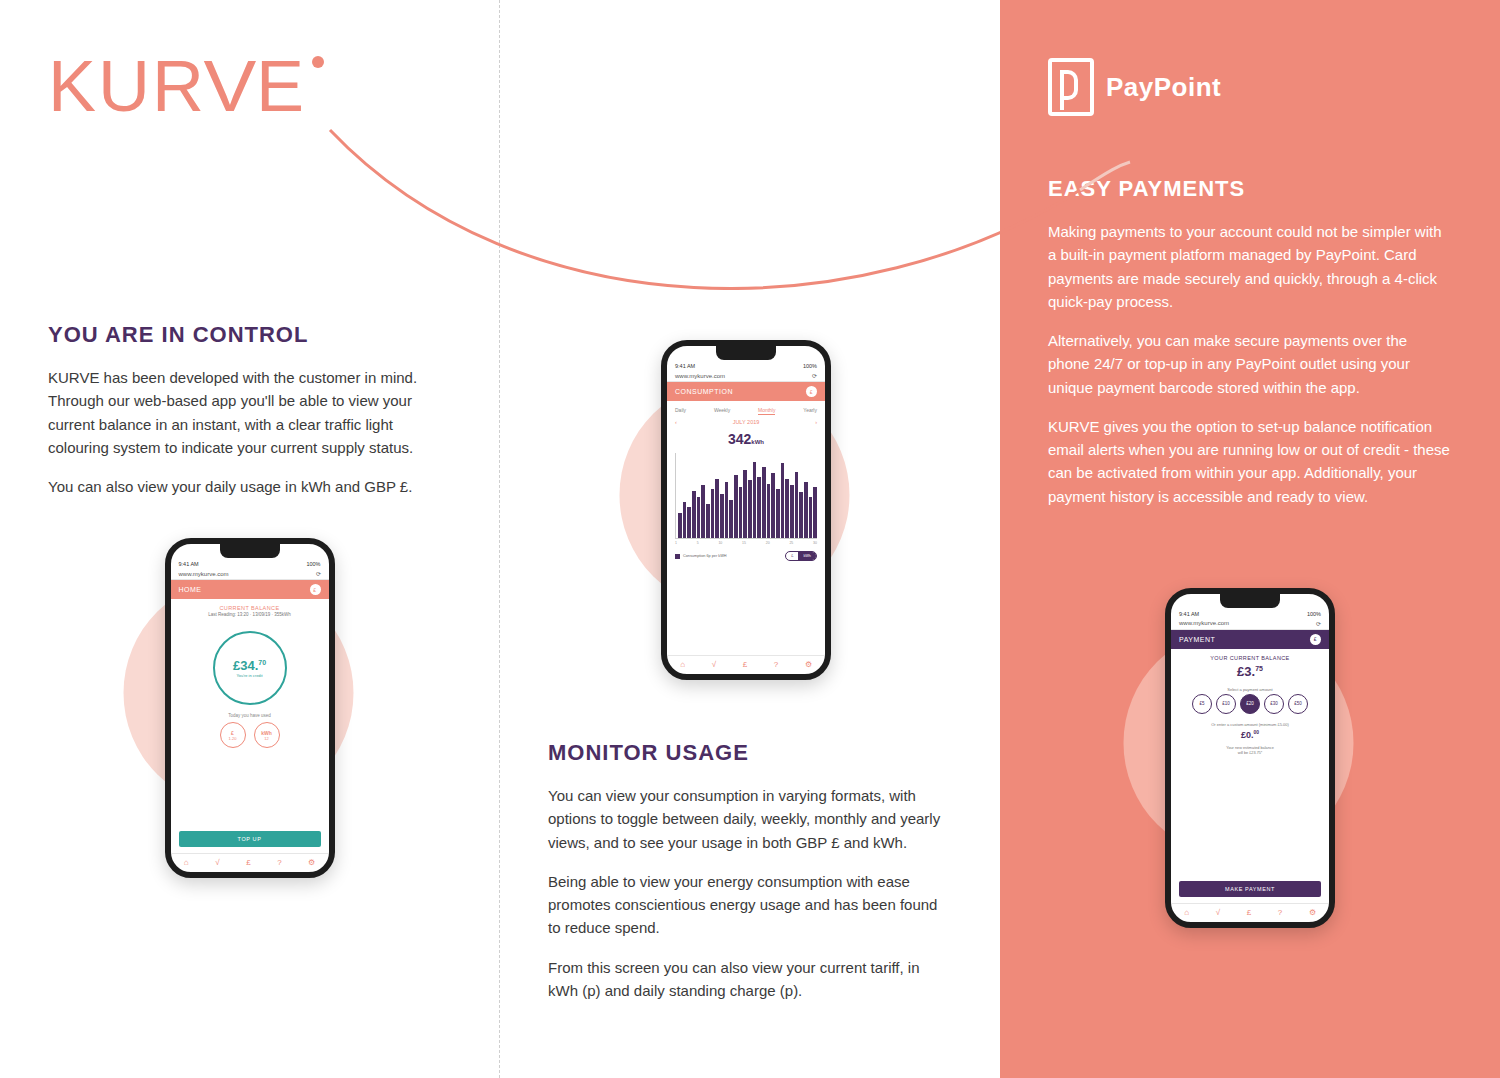KURVE
You are in control
KURVE has been developed with the customer in mind. Through our web-based app you'll be able to view your current balance in an instant, with a clear traffic light colouring system to indicate your current supply status.
You can also view your daily usage in kWh and GBP £.
9:41 AM 100%
www.mykurve.com⟳
HOME£
CURRENT BALANCE
Last Reading: 13:20 · 13/09/19 · 355kWh
£34.70
You're in credit
Today you have used
£1.20
kWh12
TOP UP
⌂√£?⚙
9:41 AM 100%
www.mykurve.com⟳
CONSUMPTION£
Daily Weekly Monthly Yearly
‹JULY 2019›
342kWh
151015202530
Consumption 6p per kWH £kWh
⌂√£?⚙
Monitor usage
You can view your consumption in varying formats, with options to toggle between daily, weekly, monthly and yearly views, and to see your usage in both GBP £ and kWh.
Being able to view your energy consumption with ease promotes conscientious energy usage and has been found to reduce spend.
From this screen you can also view your current tariff, in kWh (p) and daily standing charge (p).
PayPoint
Easy payments
Making payments to your account could not be simpler with a built-in payment platform managed by PayPoint. Card payments are made securely and quickly, through a 4-click quick-pay process.
Alternatively, you can make secure payments over the phone 24/7 or top-up in any PayPoint outlet using your unique payment barcode stored within the app.
KURVE gives you the option to set-up balance notification email alerts when you are running low or out of credit - these can be activated from within your app. Additionally, your payment history is accessible and ready to view.
9:41 AM 100%
www.mykurve.com⟳
PAYMENT£
YOUR CURRENT BALANCE
£3.75
Select a payment amount
£5
£10
£20
£30
£50
Or enter a custom amount (minimum £5.00)
£0.00
Your new estimated balance
will be £23.75*
MAKE PAYMENT
⌂√£?⚙